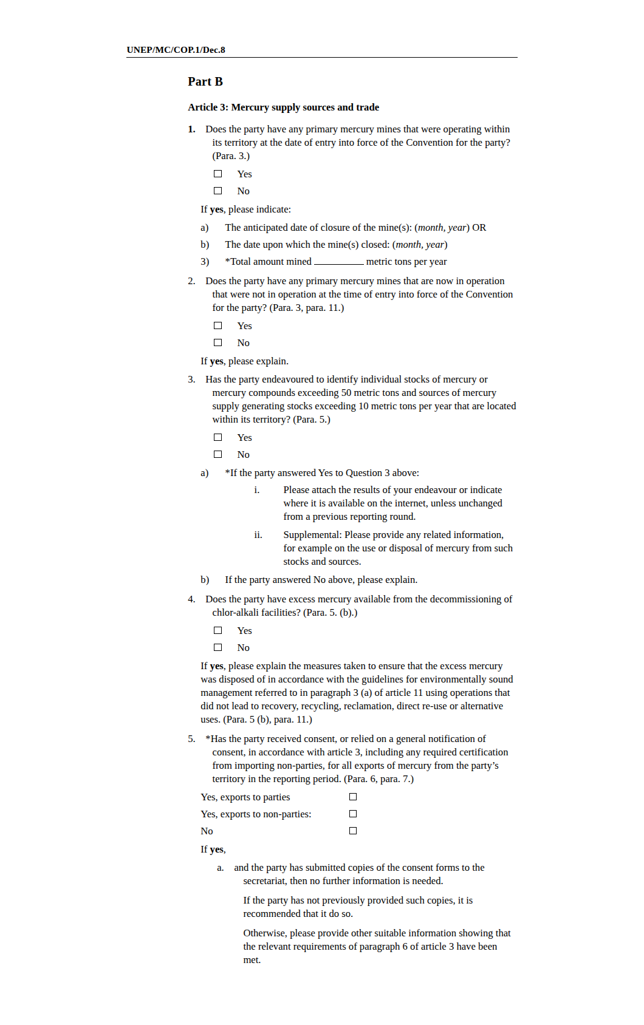UNEP/MC/COP.1/Dec.8
Part B
Article 3: Mercury supply sources and trade
1. Does the party have any primary mercury mines that were operating within its territory at the date of entry into force of the Convention for the party? (Para. 3.)
Yes
No
If yes, please indicate:
a) The anticipated date of closure of the mine(s): (month, year) OR
b) The date upon which the mine(s) closed: (month, year)
3)*Total amount mined metric tons per year
2. Does the party have any primary mercury mines that are now in operation that were not in operation at the time of entry into force of the Convention for the party? (Para. 3, para. 11.)
Yes
No
If yes, please explain.
3. Has the party endeavoured to identify individual stocks of mercury or mercury compounds exceeding 50 metric tons and sources of mercury supply generating stocks exceeding 10 metric tons per year that are located within its territory? (Para. 5.)
Yes
No
a)*If the party answered Yes to Question 3 above:
i. Please attach the results of your endeavour or indicate where it is available on the internet, unless unchanged from a previous reporting round.
ii. Supplemental: Please provide any related information, for example on the use or disposal of mercury from such stocks and sources.
b) If the party answered No above, please explain.
4. Does the party have excess mercury available from the decommissioning of chlor-alkali facilities? (Para. 5. (b).)
Yes
No
If yes, please explain the measures taken to ensure that the excess mercury was disposed of in accordance with the guidelines for environmentally sound management referred to in paragraph 3 (a) of article 11 using operations that did not lead to recovery, recycling, reclamation, direct re-use or alternative uses. (Para. 5 (b), para. 11.)
5. *Has the party received consent, or relied on a general notification of consent, in accordance with article 3, including any required certification from importing non-parties, for all exports of mercury from the party’s territory in the reporting period. (Para. 6, para. 7.)
Yes, exports to parties
Yes, exports to non-parties:
No
If yes,
a. and the party has submitted copies of the consent forms to the secretariat, then no further information is needed.
If the party has not previously provided such copies, it is recommended that it do so.
Otherwise, please provide other suitable information showing that the relevant requirements of paragraph 6 of article 3 have been met.